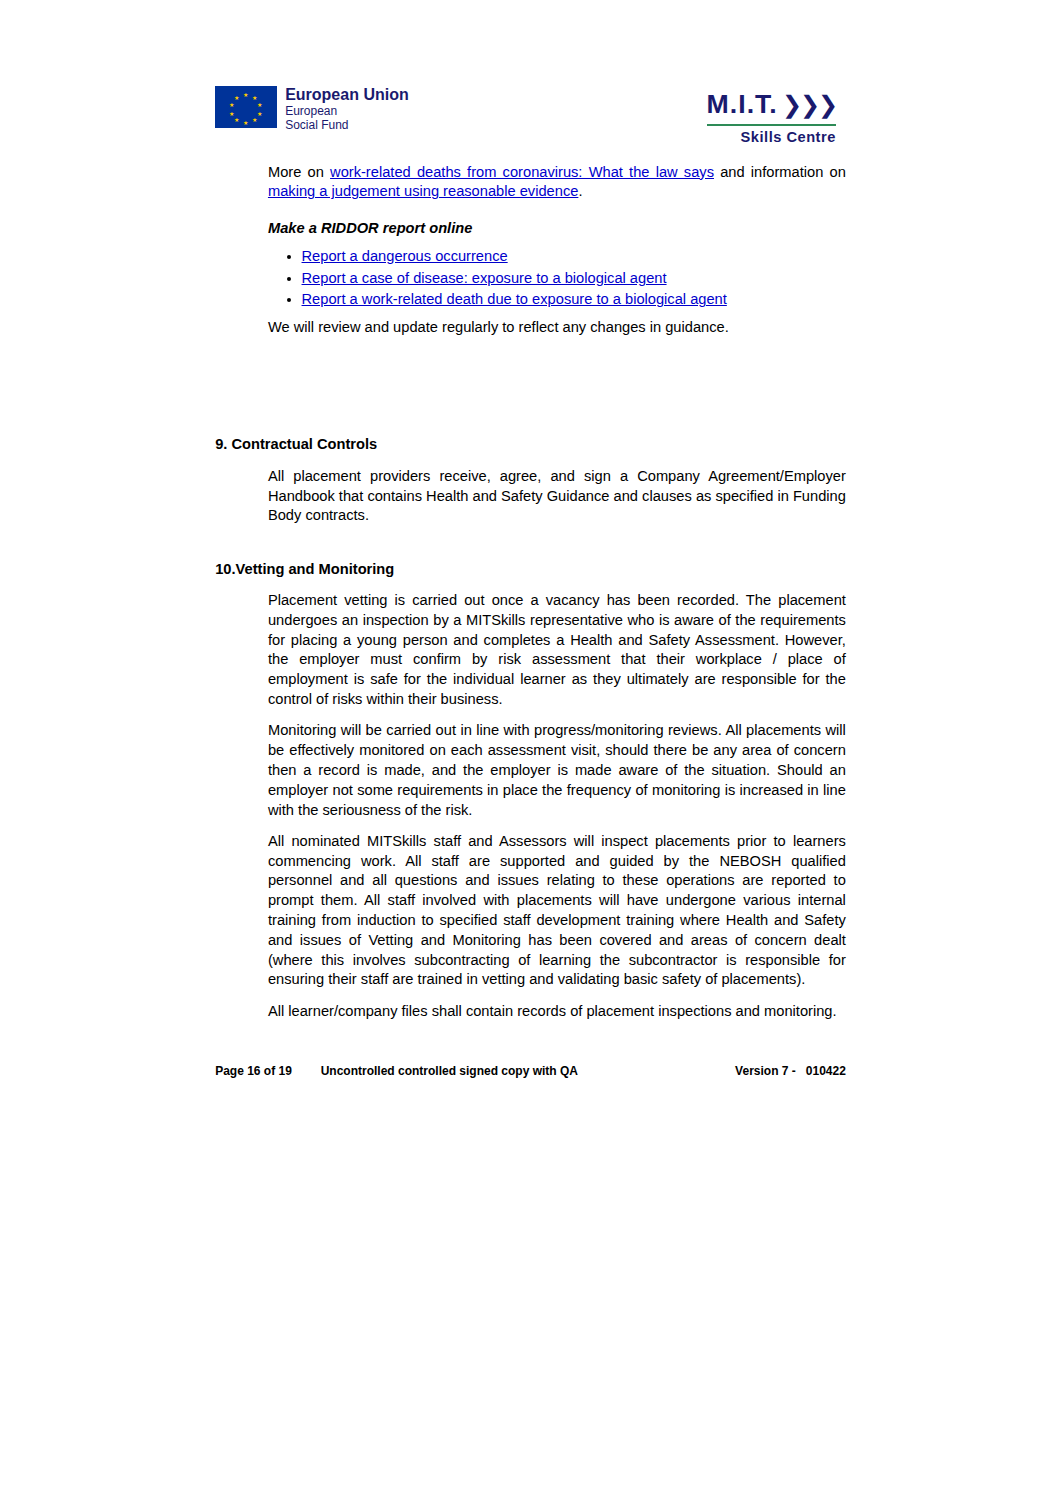★ ★ ★ ★ ★ ★ ★ ★ ★ ★
European Union
European
Social Fund
M.I.T. ❯❯❯
Skills Centre
More on work-related deaths from coronavirus: What the law says and information on making a judgement using reasonable evidence.
Make a RIDDOR report online
Report a dangerous occurrence
Report a case of disease: exposure to a biological agent
Report a work-related death due to exposure to a biological agent
We will review and update regularly to reflect any changes in guidance.
9. Contractual Controls
All placement providers receive, agree, and sign a Company Agreement/Employer Handbook that contains Health and Safety Guidance and clauses as specified in Funding Body contracts.
10.Vetting and Monitoring
Placement vetting is carried out once a vacancy has been recorded. The placement undergoes an inspection by a MITSkills representative who is aware of the requirements for placing a young person and completes a Health and Safety Assessment. However, the employer must confirm by risk assessment that their workplace / place of employment is safe for the individual learner as they ultimately are responsible for the control of risks within their business.
Monitoring will be carried out in line with progress/monitoring reviews. All placements will be effectively monitored on each assessment visit, should there be any area of concern then a record is made, and the employer is made aware of the situation. Should an employer not some requirements in place the frequency of monitoring is increased in line with the seriousness of the risk.
All nominated MITSkills staff and Assessors will inspect placements prior to learners commencing work. All staff are supported and guided by the NEBOSH qualified personnel and all questions and issues relating to these operations are reported to prompt them. All staff involved with placements will have undergone various internal training from induction to specified staff development training where Health and Safety and issues of Vetting and Monitoring has been covered and areas of concern dealt (where this involves subcontracting of learning the subcontractor is responsible for ensuring their staff are trained in vetting and validating basic safety of placements).
All learner/company files shall contain records of placement inspections and monitoring.
Page 16 of 19 Uncontrolled controlled signed copy with QA
Version 7 - 010422